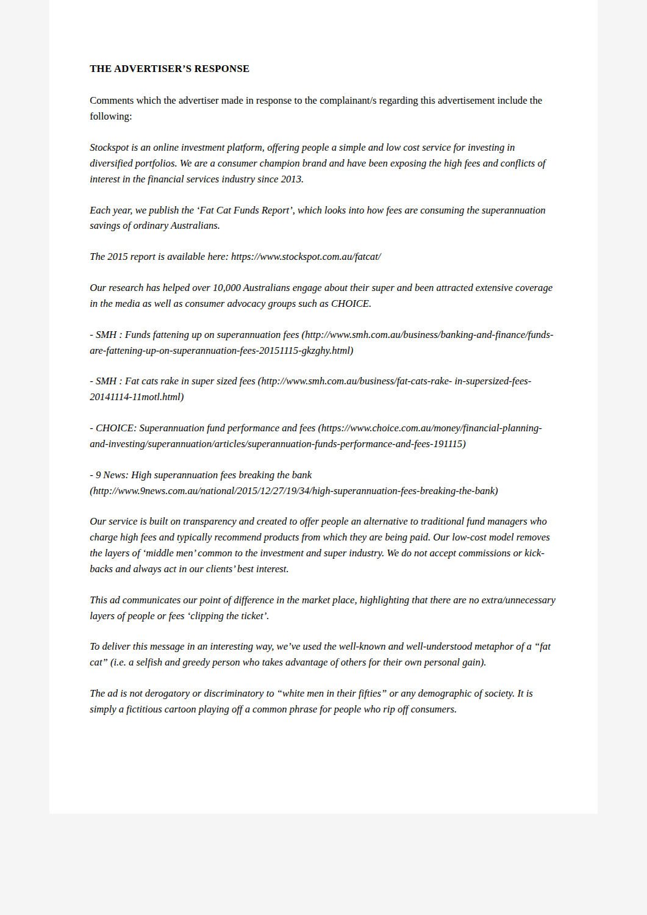THE ADVERTISER’S RESPONSE
Comments which the advertiser made in response to the complainant/s regarding this advertisement include the following:
Stockspot is an online investment platform, offering people a simple and low cost service for investing in diversified portfolios. We are a consumer champion brand and have been exposing the high fees and conflicts of interest in the financial services industry since 2013.
Each year, we publish the ‘Fat Cat Funds Report’, which looks into how fees are consuming the superannuation savings of ordinary Australians.
The 2015 report is available here: https://www.stockspot.com.au/fatcat/
Our research has helped over 10,000 Australians engage about their super and been attracted extensive coverage in the media as well as consumer advocacy groups such as CHOICE.
- SMH : Funds fattening up on superannuation fees (http://www.smh.com.au/business/banking-and-finance/funds-are-fattening-up-on-superannuation-fees-20151115-gkzghy.html)
- SMH : Fat cats rake in super sized fees (http://www.smh.com.au/business/fat-cats-rake- in-supersized-fees-20141114-11motl.html)
- CHOICE: Superannuation fund performance and fees (https://www.choice.com.au/money/financial-planning-and-investing/superannuation/articles/superannuation-funds-performance-and-fees-191115)
- 9 News: High superannuation fees breaking the bank (http://www.9news.com.au/national/2015/12/27/19/34/high-superannuation-fees-breaking-the-bank)
Our service is built on transparency and created to offer people an alternative to traditional fund managers who charge high fees and typically recommend products from which they are being paid. Our low-cost model removes the layers of ‘middle men’ common to the investment and super industry. We do not accept commissions or kick-backs and always act in our clients’ best interest.
This ad communicates our point of difference in the market place, highlighting that there are no extra/unnecessary layers of people or fees ‘clipping the ticket’.
To deliver this message in an interesting way, we’ve used the well-known and well-understood metaphor of a “fat cat” (i.e. a selfish and greedy person who takes advantage of others for their own personal gain).
The ad is not derogatory or discriminatory to “white men in their fifties” or any demographic of society. It is simply a fictitious cartoon playing off a common phrase for people who rip off consumers.